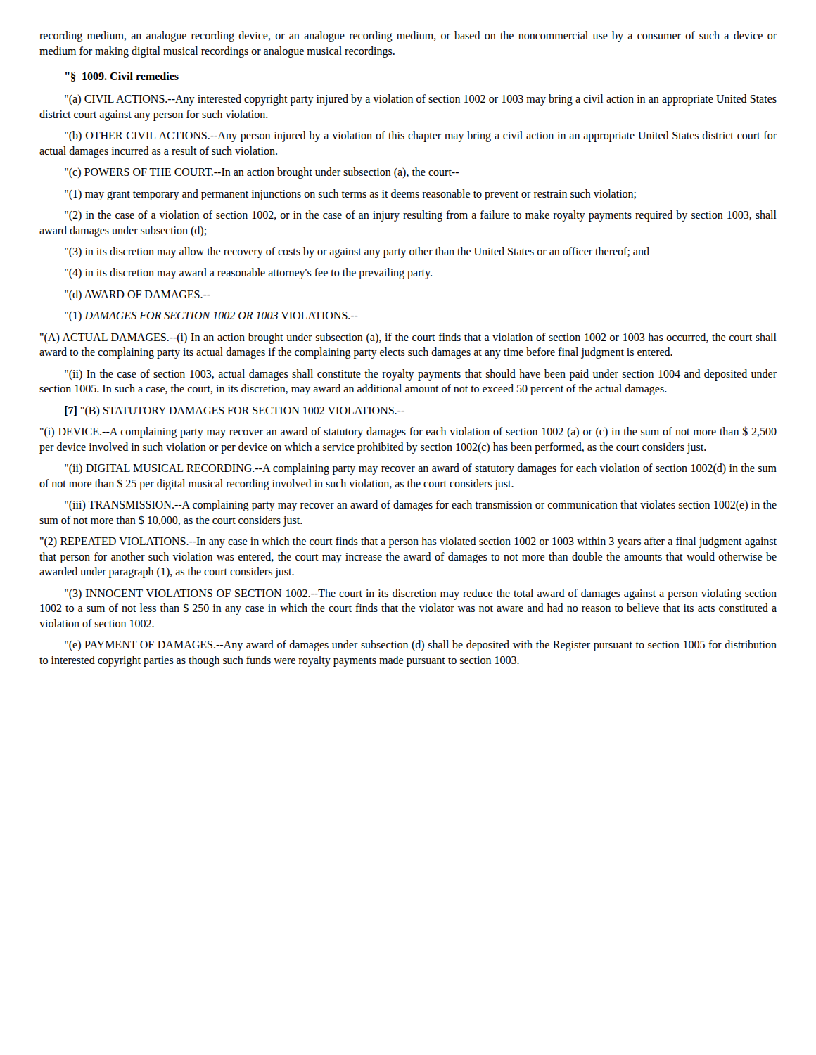recording medium, an analogue recording device, or an analogue recording medium, or based on the noncommercial use by a consumer of such a device or medium for making digital musical recordings or analogue musical recordings.
"§ 1009. Civil remedies
"(a) CIVIL ACTIONS.--Any interested copyright party injured by a violation of section 1002 or 1003 may bring a civil action in an appropriate United States district court against any person for such violation.
"(b) OTHER CIVIL ACTIONS.--Any person injured by a violation of this chapter may bring a civil action in an appropriate United States district court for actual damages incurred as a result of such violation.
"(c) POWERS OF THE COURT.--In an action brought under subsection (a), the court--
"(1) may grant temporary and permanent injunctions on such terms as it deems reasonable to prevent or restrain such violation;
"(2) in the case of a violation of section 1002, or in the case of an injury resulting from a failure to make royalty payments required by section 1003, shall award damages under subsection (d);
"(3) in its discretion may allow the recovery of costs by or against any party other than the United States or an officer thereof; and
"(4) in its discretion may award a reasonable attorney's fee to the prevailing party.
"(d) AWARD OF DAMAGES.--
"(1) DAMAGES FOR SECTION 1002 OR 1003 VIOLATIONS.--
"(A) ACTUAL DAMAGES.--(i) In an action brought under subsection (a), if the court finds that a violation of section 1002 or 1003 has occurred, the court shall award to the complaining party its actual damages if the complaining party elects such damages at any time before final judgment is entered.
"(ii) In the case of section 1003, actual damages shall constitute the royalty payments that should have been paid under section 1004 and deposited under section 1005. In such a case, the court, in its discretion, may award an additional amount of not to exceed 50 percent of the actual damages.
[7] "(B) STATUTORY DAMAGES FOR SECTION 1002 VIOLATIONS.--
"(i) DEVICE.--A complaining party may recover an award of statutory damages for each violation of section 1002 (a) or (c) in the sum of not more than $ 2,500 per device involved in such violation or per device on which a service prohibited by section 1002(c) has been performed, as the court considers just.
"(ii) DIGITAL MUSICAL RECORDING.--A complaining party may recover an award of statutory damages for each violation of section 1002(d) in the sum of not more than $ 25 per digital musical recording involved in such violation, as the court considers just.
"(iii) TRANSMISSION.--A complaining party may recover an award of damages for each transmission or communication that violates section 1002(e) in the sum of not more than $ 10,000, as the court considers just.
"(2) REPEATED VIOLATIONS.--In any case in which the court finds that a person has violated section 1002 or 1003 within 3 years after a final judgment against that person for another such violation was entered, the court may increase the award of damages to not more than double the amounts that would otherwise be awarded under paragraph (1), as the court considers just.
"(3) INNOCENT VIOLATIONS OF SECTION 1002.--The court in its discretion may reduce the total award of damages against a person violating section 1002 to a sum of not less than $ 250 in any case in which the court finds that the violator was not aware and had no reason to believe that its acts constituted a violation of section 1002.
"(e) PAYMENT OF DAMAGES.--Any award of damages under subsection (d) shall be deposited with the Register pursuant to section 1005 for distribution to interested copyright parties as though such funds were royalty payments made pursuant to section 1003.